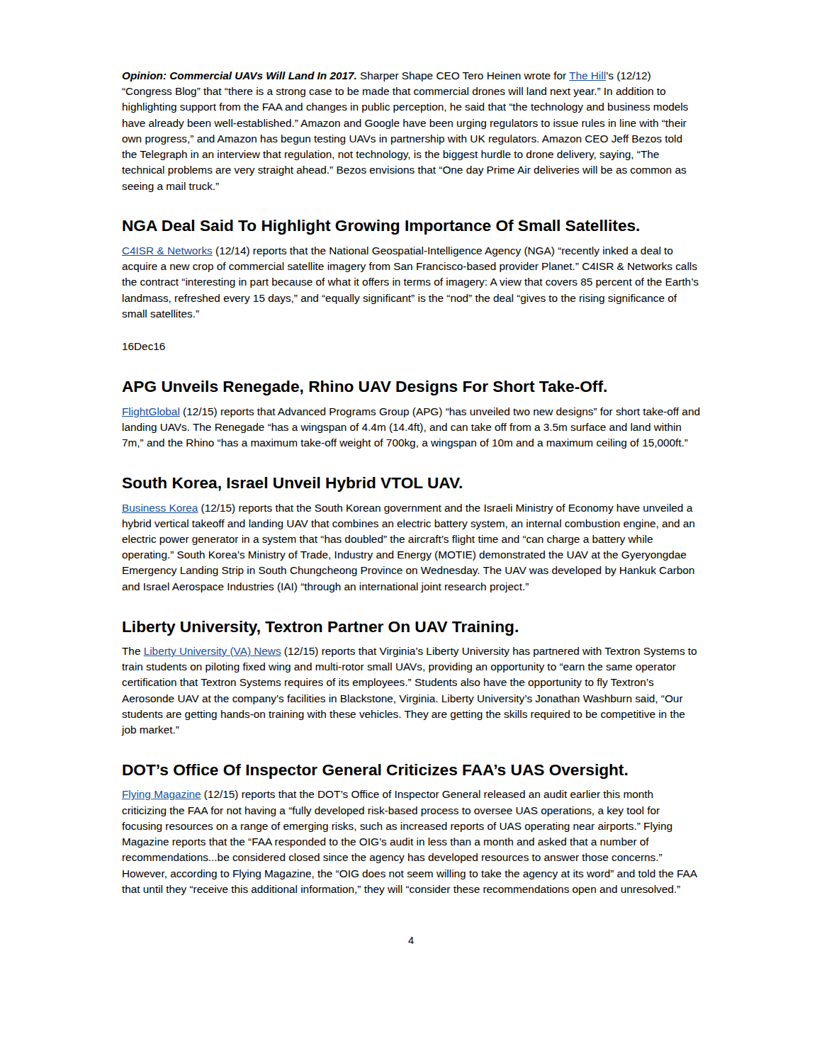Opinion: Commercial UAVs Will Land In 2017. Sharper Shape CEO Tero Heinen wrote for The Hill’s (12/12) “Congress Blog” that “there is a strong case to be made that commercial drones will land next year.” In addition to highlighting support from the FAA and changes in public perception, he said that “the technology and business models have already been well-established.” Amazon and Google have been urging regulators to issue rules in line with “their own progress,” and Amazon has begun testing UAVs in partnership with UK regulators. Amazon CEO Jeff Bezos told the Telegraph in an interview that regulation, not technology, is the biggest hurdle to drone delivery, saying, “The technical problems are very straight ahead.” Bezos envisions that “One day Prime Air deliveries will be as common as seeing a mail truck.”
NGA Deal Said To Highlight Growing Importance Of Small Satellites.
C4ISR & Networks (12/14) reports that the National Geospatial-Intelligence Agency (NGA) “recently inked a deal to acquire a new crop of commercial satellite imagery from San Francisco-based provider Planet.” C4ISR & Networks calls the contract “interesting in part because of what it offers in terms of imagery: A view that covers 85 percent of the Earth’s landmass, refreshed every 15 days,” and “equally significant” is the “nod” the deal “gives to the rising significance of small satellites.”
16Dec16
APG Unveils Renegade, Rhino UAV Designs For Short Take-Off.
FlightGlobal (12/15) reports that Advanced Programs Group (APG) “has unveiled two new designs” for short take-off and landing UAVs. The Renegade “has a wingspan of 4.4m (14.4ft), and can take off from a 3.5m surface and land within 7m,” and the Rhino “has a maximum take-off weight of 700kg, a wingspan of 10m and a maximum ceiling of 15,000ft.”
South Korea, Israel Unveil Hybrid VTOL UAV.
Business Korea (12/15) reports that the South Korean government and the Israeli Ministry of Economy have unveiled a hybrid vertical takeoff and landing UAV that combines an electric battery system, an internal combustion engine, and an electric power generator in a system that “has doubled” the aircraft’s flight time and “can charge a battery while operating.” South Korea’s Ministry of Trade, Industry and Energy (MOTIE) demonstrated the UAV at the Gyeryongdae Emergency Landing Strip in South Chungcheong Province on Wednesday. The UAV was developed by Hankuk Carbon and Israel Aerospace Industries (IAI) “through an international joint research project.”
Liberty University, Textron Partner On UAV Training.
The Liberty University (VA) News (12/15) reports that Virginia’s Liberty University has partnered with Textron Systems to train students on piloting fixed wing and multi-rotor small UAVs, providing an opportunity to “earn the same operator certification that Textron Systems requires of its employees.” Students also have the opportunity to fly Textron’s Aerosonde UAV at the company’s facilities in Blackstone, Virginia. Liberty University’s Jonathan Washburn said, “Our students are getting hands-on training with these vehicles. They are getting the skills required to be competitive in the job market.”
DOT’s Office Of Inspector General Criticizes FAA’s UAS Oversight.
Flying Magazine (12/15) reports that the DOT’s Office of Inspector General released an audit earlier this month criticizing the FAA for not having a “fully developed risk-based process to oversee UAS operations, a key tool for focusing resources on a range of emerging risks, such as increased reports of UAS operating near airports.” Flying Magazine reports that the “FAA responded to the OIG’s audit in less than a month and asked that a number of recommendations...be considered closed since the agency has developed resources to answer those concerns.” However, according to Flying Magazine, the “OIG does not seem willing to take the agency at its word” and told the FAA that until they “receive this additional information,” they will “consider these recommendations open and unresolved.”
4